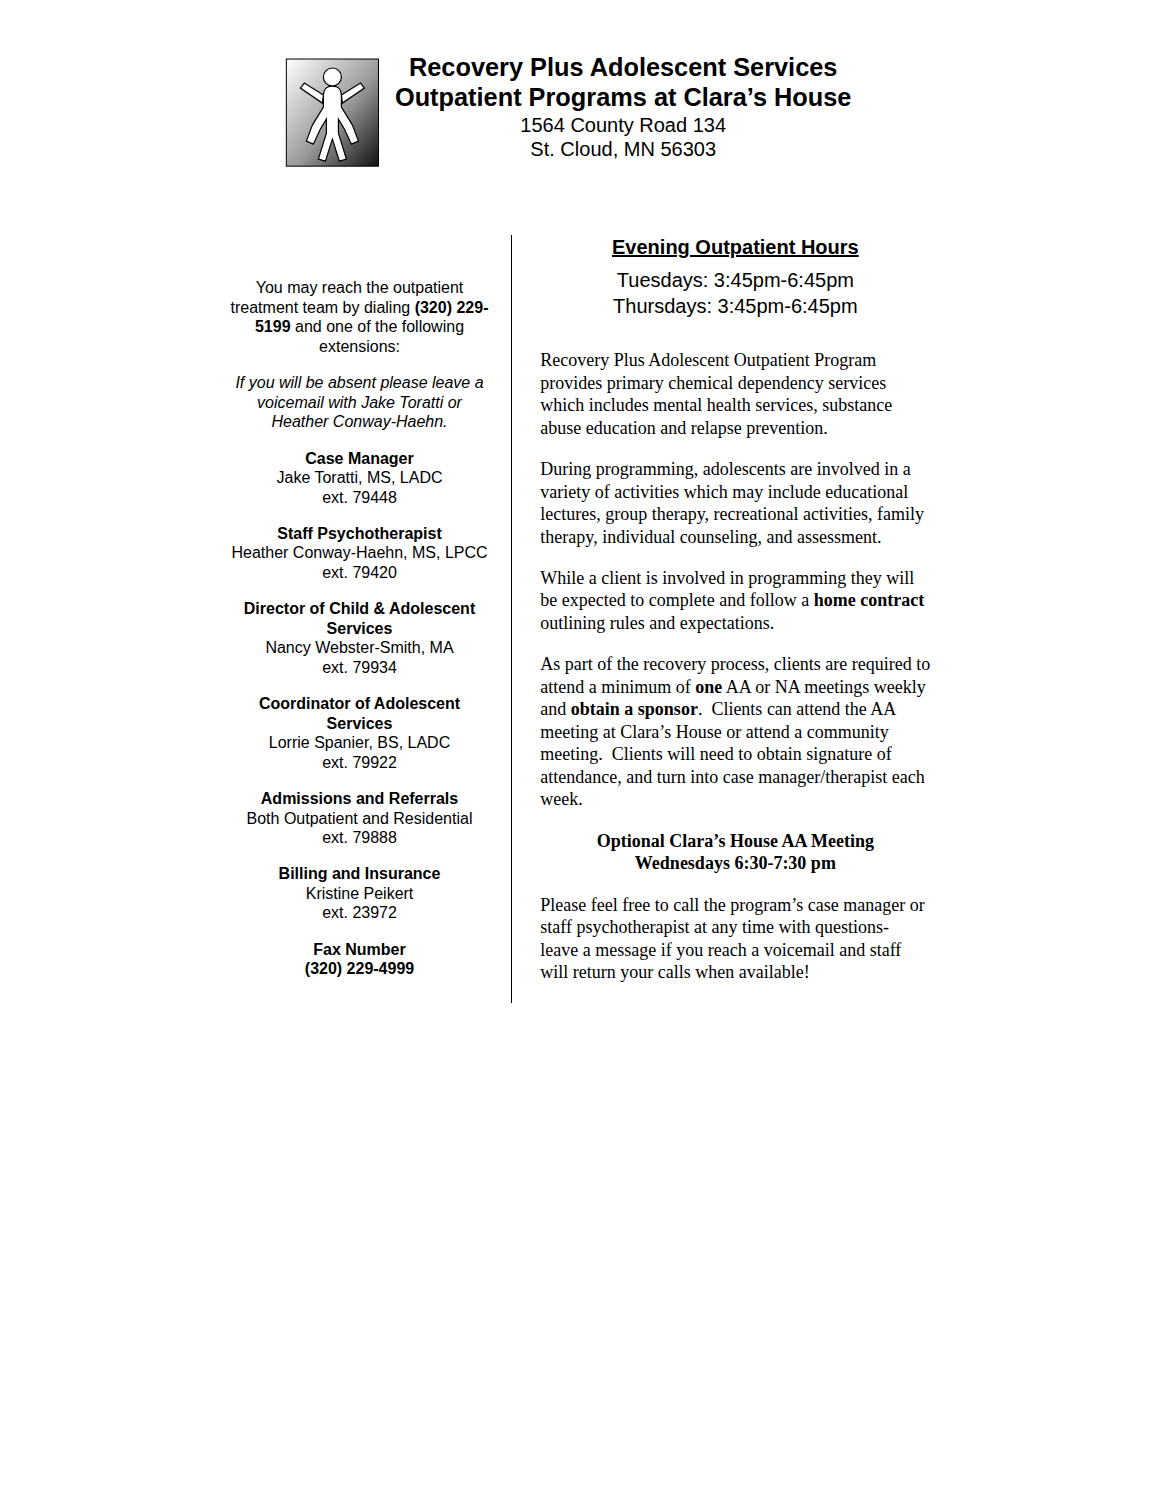Recovery Plus Adolescent Services
Outpatient Programs at Clara’s House
1564 County Road 134
St. Cloud, MN 56303
You may reach the outpatient treatment team by dialing (320) 229-5199 and one of the following extensions:
If you will be absent please leave a voicemail with Jake Toratti or Heather Conway-Haehn.
Case Manager Jake Toratti, MS, LADC ext. 79448
Staff Psychotherapist Heather Conway-Haehn, MS, LPCC ext. 79420
Director of Child & Adolescent Services Nancy Webster-Smith, MA ext. 79934
Coordinator of Adolescent Services Lorrie Spanier, BS, LADC ext. 79922
Admissions and Referrals Both Outpatient and Residential ext. 79888
Billing and Insurance Kristine Peikert ext. 23972
Fax Number (320) 229-4999
Evening Outpatient Hours
Tuesdays: 3:45pm-6:45pm
Thursdays: 3:45pm-6:45pm
Recovery Plus Adolescent Outpatient Program provides primary chemical dependency services which includes mental health services, substance abuse education and relapse prevention.
During programming, adolescents are involved in a variety of activities which may include educational lectures, group therapy, recreational activities, family therapy, individual counseling, and assessment.
While a client is involved in programming they will be expected to complete and follow a home contract outlining rules and expectations.
As part of the recovery process, clients are required to attend a minimum of one AA or NA meetings weekly and obtain a sponsor. Clients can attend the AA meeting at Clara’s House or attend a community meeting. Clients will need to obtain signature of attendance, and turn into case manager/therapist each week.
Optional Clara’s House AA Meeting
Wednesdays 6:30-7:30 pm
Please feel free to call the program’s case manager or staff psychotherapist at any time with questions- leave a message if you reach a voicemail and staff will return your calls when available!